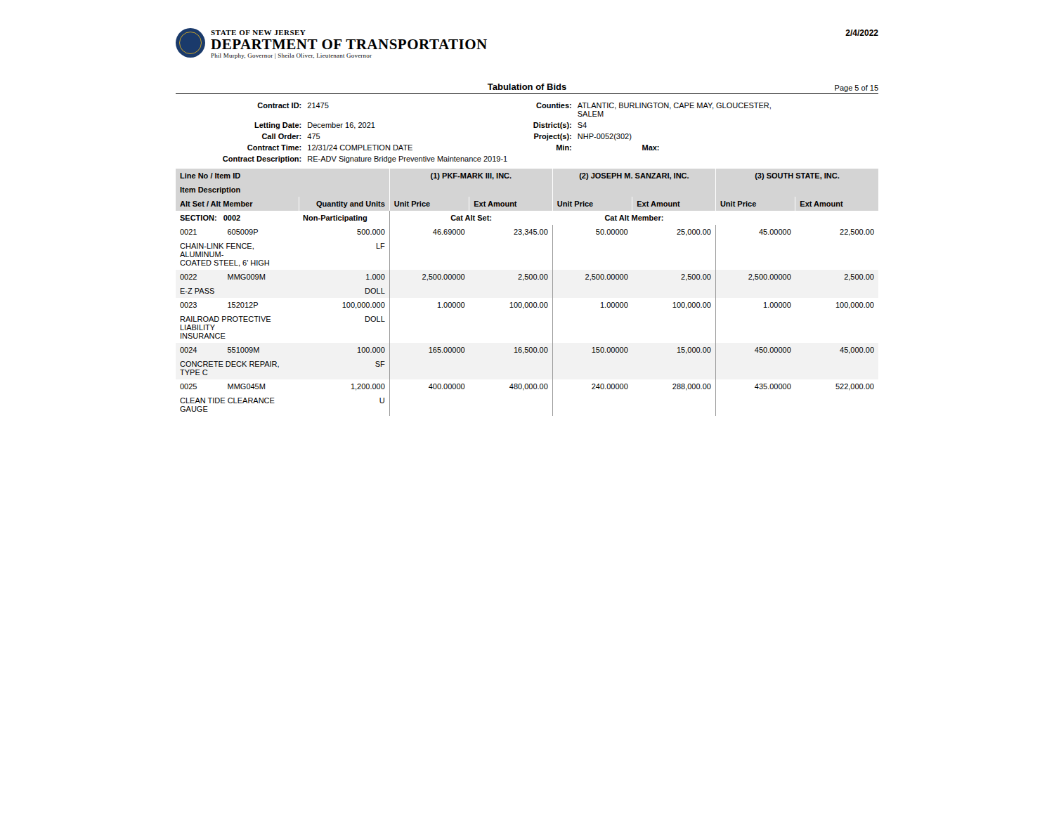2/4/2022
STATE OF NEW JERSEY
DEPARTMENT OF TRANSPORTATION
Phil Murphy, Governor | Sheila Oliver, Lieutenant Governor
Tabulation of Bids
Page 5 of 15
| Contract ID: | 21475 | | Counties: | ATLANTIC, BURLINGTON, CAPE MAY, GLOUCESTER, SALEM |
| Letting Date: | December 16, 2021 | | District(s): | S4 |
| Call Order: | 475 | | Project(s): | NHP-0052(302) |
| Contract Time: | 12/31/24 COMPLETION DATE | | Min: | Max: |
| Contract Description: | RE-ADV Signature Bridge Preventive Maintenance 2019-1 |
| Line No / Item ID | (1) PKF-MARK III, INC. | (2) JOSEPH M. SANZARI, INC. | (3) SOUTH STATE, INC. |
| --- | --- | --- | --- |
| Item Description | | | |
| Alt Set / Alt Member | Quantity and Units | Unit Price | Ext Amount | Unit Price | Ext Amount | Unit Price | Ext Amount |
| SECTION: 0002 | Non-Participating | Cat Alt Set: | Cat Alt Member: | |
| 0021 | 605009P | 500.000 | 46.69000 | 23,345.00 | 50.00000 | 25,000.00 | 45.00000 | 22,500.00 |
| CHAIN-LINK FENCE, ALUMINUM- COATED STEEL, 6' HIGH | LF | | | | | | |
| 0022 | MMG009M | 1.000 | 2,500.00000 | 2,500.00 | 2,500.00000 | 2,500.00 | 2,500.00000 | 2,500.00 |
| E-Z PASS | DOLL | | | | | | |
| 0023 | 152012P | 100,000.000 | 1.00000 | 100,000.00 | 1.00000 | 100,000.00 | 1.00000 | 100,000.00 |
| RAILROAD PROTECTIVE LIABILITY INSURANCE | DOLL | | | | | | |
| 0024 | 551009M | 100.000 | 165.00000 | 16,500.00 | 150.00000 | 15,000.00 | 450.00000 | 45,000.00 |
| CONCRETE DECK REPAIR, TYPE C | SF | | | | | | |
| 0025 | MMG045M | 1,200.000 | 400.00000 | 480,000.00 | 240.00000 | 288,000.00 | 435.00000 | 522,000.00 |
| CLEAN TIDE CLEARANCE GAUGE | U | | | | | | |